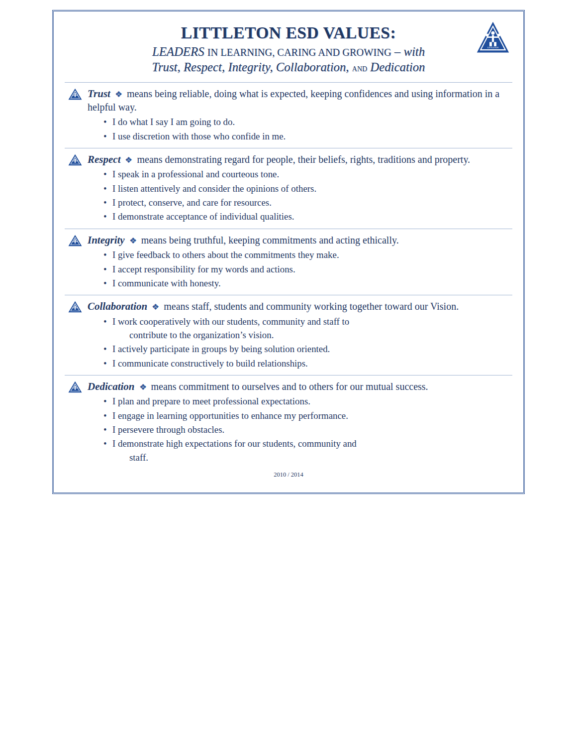LITTLETON
LITTLETON ESD VALUES:
LEADERS IN LEARNING, CARING AND GROWING – with
Trust, Respect, Integrity, Collaboration, and Dedication
Trust ❖ means being reliable, doing what is expected, keeping confidences and using information in a helpful way.
I do what I say I am going to do.
I use discretion with those who confide in me.
Respect ❖ means demonstrating regard for people, their beliefs, rights, traditions and property.
I speak in a professional and courteous tone.
I listen attentively and consider the opinions of others.
I protect, conserve, and care for resources.
I demonstrate acceptance of individual qualities.
Integrity ❖ means being truthful, keeping commitments and acting ethically.
I give feedback to others about the commitments they make.
I accept responsibility for my words and actions.
I communicate with honesty.
Collaboration ❖ means staff, students and community working together toward our Vision.
I work cooperatively with our students, community and staff to contribute to the organization’s vision.
I actively participate in groups by being solution oriented.
I communicate constructively to build relationships.
Dedication ❖ means commitment to ourselves and to others for our mutual success.
I plan and prepare to meet professional expectations.
I engage in learning opportunities to enhance my performance.
I persevere through obstacles.
I demonstrate high expectations for our students, community and staff.
2010 / 2014